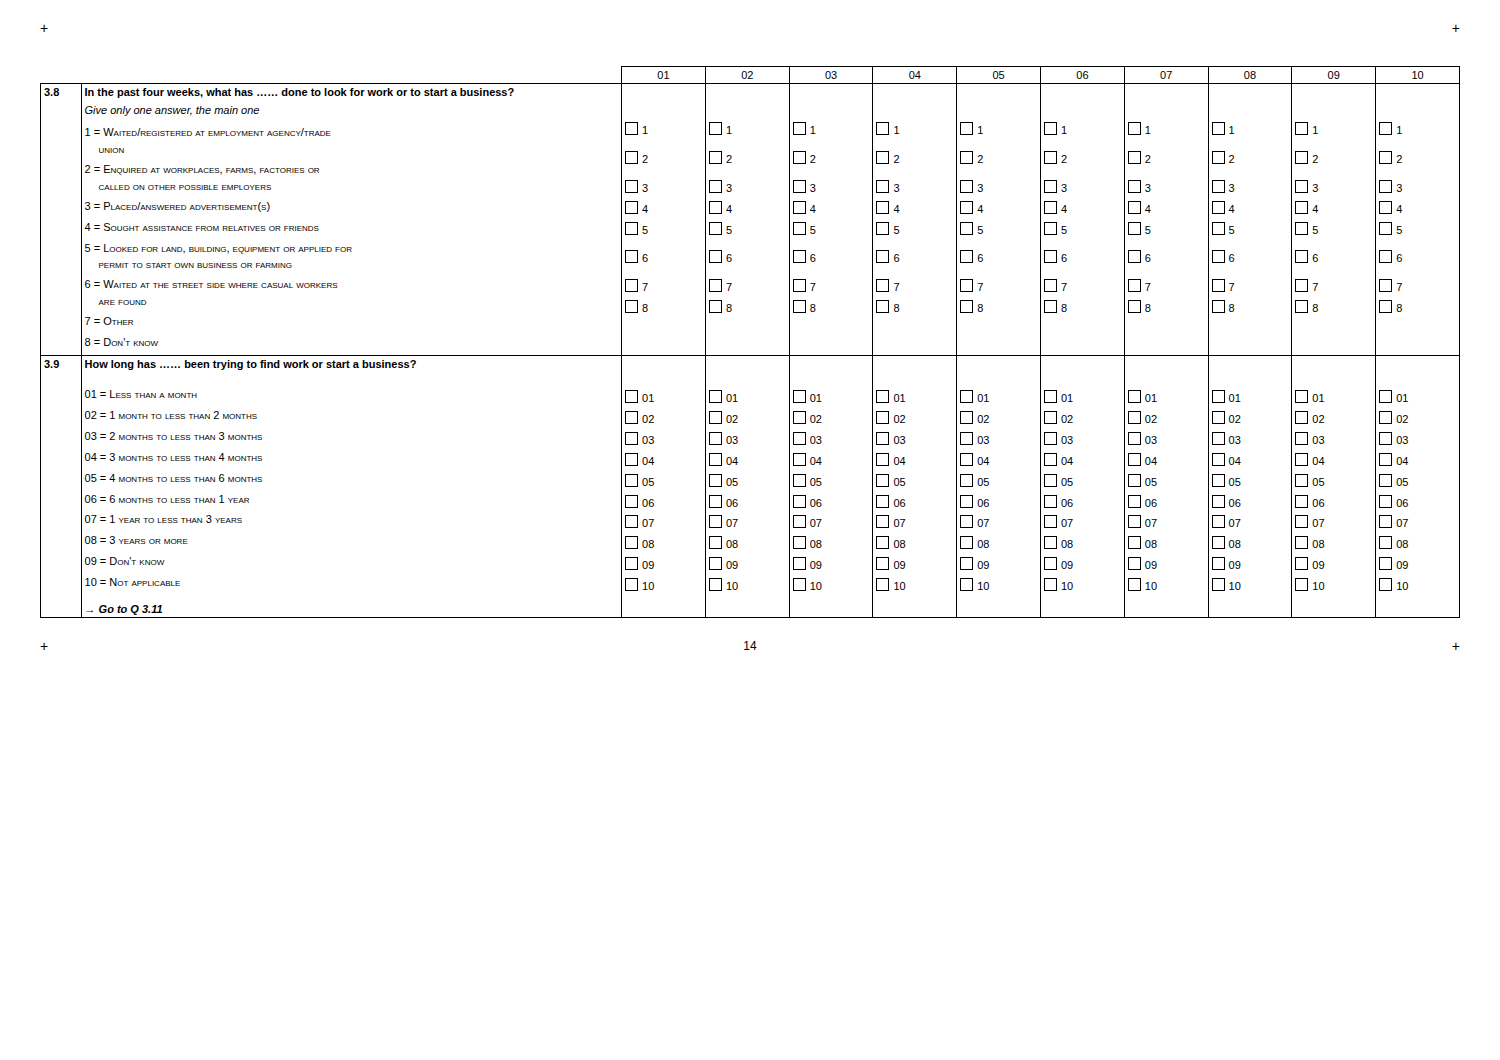+ +
| | | 01 | 02 | 03 | 04 | 05 | 06 | 07 | 08 | 09 | 10 |
| --- | --- | --- | --- | --- | --- | --- | --- | --- | --- | --- | --- |
| 3.8 | In the past four weeks, what has …… done to look for work or to start a business? Give only one answer, the main one 1 = Waited/registered at employment agency/trade union 2 = Enquired at workplaces, farms, factories or called on other possible employers 3 = Placed/answered advertisement(s) 4 = Sought assistance from relatives or friends 5 = Looked for land, building, equipment or applied for permit to start own business or farming 6 = Waited at the street side where casual workers are found 7 = Other 8 = Don't know | 1 2 3 4 5 6 7 8 | 1 2 3 4 5 6 7 8 | 1 2 3 4 5 6 7 8 | 1 2 3 4 5 6 7 8 | 1 2 3 4 5 6 7 8 | 1 2 3 4 5 6 7 8 | 1 2 3 4 5 6 7 8 | 1 2 3 4 5 6 7 8 | 1 2 3 4 5 6 7 8 | 1 2 3 4 5 6 7 8 |
| 3.9 | How long has …… been trying to find work or start a business? 01 = Less than a month 02 = 1 month to less than 2 months 03 = 2 months to less than 3 months 04 = 3 months to less than 4 months 05 = 4 months to less than 6 months 06 = 6 months to less than 1 year 07 = 1 year to less than 3 years 08 = 3 years or more 09 = Don't know 10 = Not applicable → Go to Q 3.11 | 01 02 03 04 05 06 07 08 09 10 | 01 02 03 04 05 06 07 08 09 10 | 01 02 03 04 05 06 07 08 09 10 | 01 02 03 04 05 06 07 08 09 10 | 01 02 03 04 05 06 07 08 09 10 | 01 02 03 04 05 06 07 08 09 10 | 01 02 03 04 05 06 07 08 09 10 | 01 02 03 04 05 06 07 08 09 10 | 01 02 03 04 05 06 07 08 09 10 | 01 02 03 04 05 06 07 08 09 10 |
+ 14 +